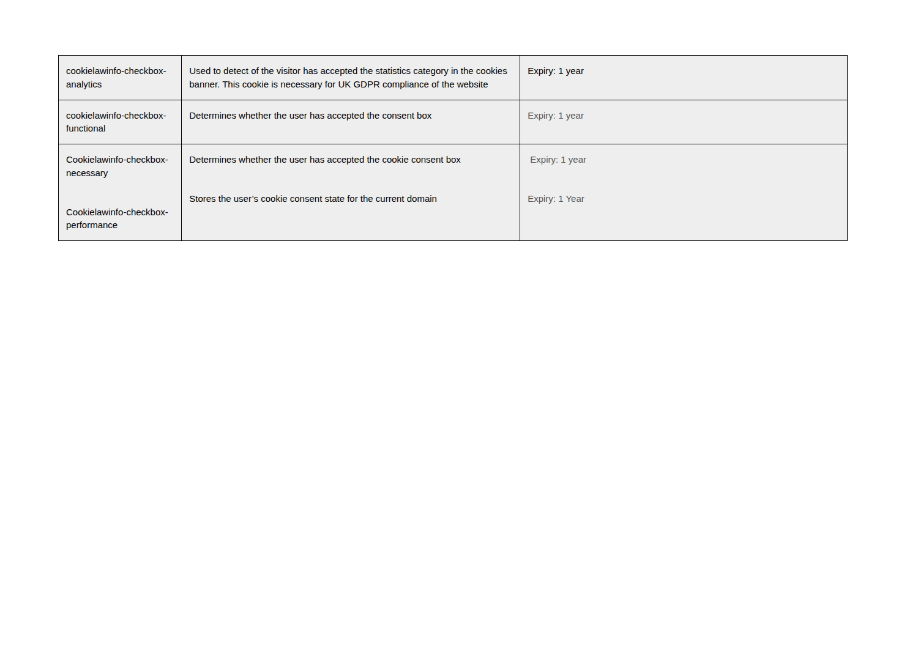| cookielawinfo-checkbox-analytics | Used to detect of the visitor has accepted the statistics category in the cookies banner. This cookie is necessary for UK GDPR compliance of the website | Expiry: 1 year |
| cookielawinfo-checkbox-functional | Determines whether the user has accepted the consent box | Expiry: 1 year |
| Cookielawinfo-checkbox-necessary Cookielawinfo-checkbox-performance | Determines whether the user has accepted the cookie consent box Stores the user’s cookie consent state for the current domain | Expiry: 1 year Expiry: 1 Year |